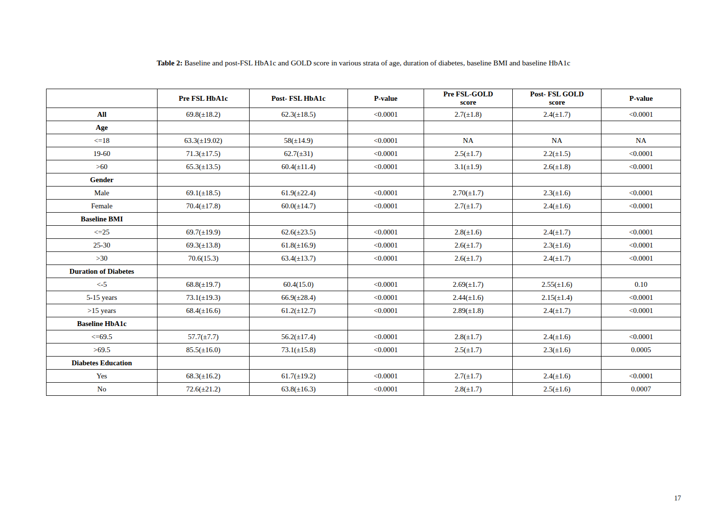Table 2: Baseline and post-FSL HbA1c and GOLD score in various strata of age, duration of diabetes, baseline BMI and baseline HbA1c
| | Pre FSL HbA1c | Post- FSL HbA1c | P-value | Pre FSL-GOLD score | Post- FSL GOLD score | P-value |
| --- | --- | --- | --- | --- | --- | --- |
| All | 69.8(±18.2) | 62.3(±18.5) | <0.0001 | 2.7(±1.8) | 2.4(±1.7) | <0.0001 |
| Age | | | | | | |
| <=18 | 63.3(±19.02) | 58(±14.9) | <0.0001 | NA | NA | NA |
| 19-60 | 71.3(±17.5) | 62.7(±31) | <0.0001 | 2.5(±1.7) | 2.2(±1.5) | <0.0001 |
| >60 | 65.3(±13.5) | 60.4(±11.4) | <0.0001 | 3.1(±1.9) | 2.6(±1.8) | <0.0001 |
| Gender | | | | | | |
| Male | 69.1(±18.5) | 61.9(±22.4) | <0.0001 | 2.70(±1.7) | 2.3(±1.6) | <0.0001 |
| Female | 70.4(±17.8) | 60.0(±14.7) | <0.0001 | 2.7(±1.7) | 2.4(±1.6) | <0.0001 |
| Baseline BMI | | | | | | |
| <=25 | 69.7(±19.9) | 62.6(±23.5) | <0.0001 | 2.8(±1.6) | 2.4(±1.7) | <0.0001 |
| 25-30 | 69.3(±13.8) | 61.8(±16.9) | <0.0001 | 2.6(±1.7) | 2.3(±1.6) | <0.0001 |
| >30 | 70.6(15.3) | 63.4(±13.7) | <0.0001 | 2.6(±1.7) | 2.4(±1.7) | <0.0001 |
| Duration of Diabetes | | | | | | |
| <-5 | 68.8(±19.7) | 60.4(15.0) | <0.0001 | 2.69(±1.7) | 2.55(±1.6) | 0.10 |
| 5-15 years | 73.1(±19.3) | 66.9(±28.4) | <0.0001 | 2.44(±1.6) | 2.15(±1.4) | <0.0001 |
| >15 years | 68.4(±16.6) | 61.2(±12.7) | <0.0001 | 2.89(±1.8) | 2.4(±1.7) | <0.0001 |
| Baseline HbA1c | | | | | | |
| <=69.5 | 57.7(±7.7) | 56.2(±17.4) | <0.0001 | 2.8(±1.7) | 2.4(±1.6) | <0.0001 |
| >69.5 | 85.5(±16.0) | 73.1(±15.8) | <0.0001 | 2.5(±1.7) | 2.3(±1.6) | 0.0005 |
| Diabetes Education | | | | | | |
| Yes | 68.3(±16.2) | 61.7(±19.2) | <0.0001 | 2.7(±1.7) | 2.4(±1.6) | <0.0001 |
| No | 72.6(±21.2) | 63.8(±16.3) | <0.0001 | 2.8(±1.7) | 2.5(±1.6) | 0.0007 |
17